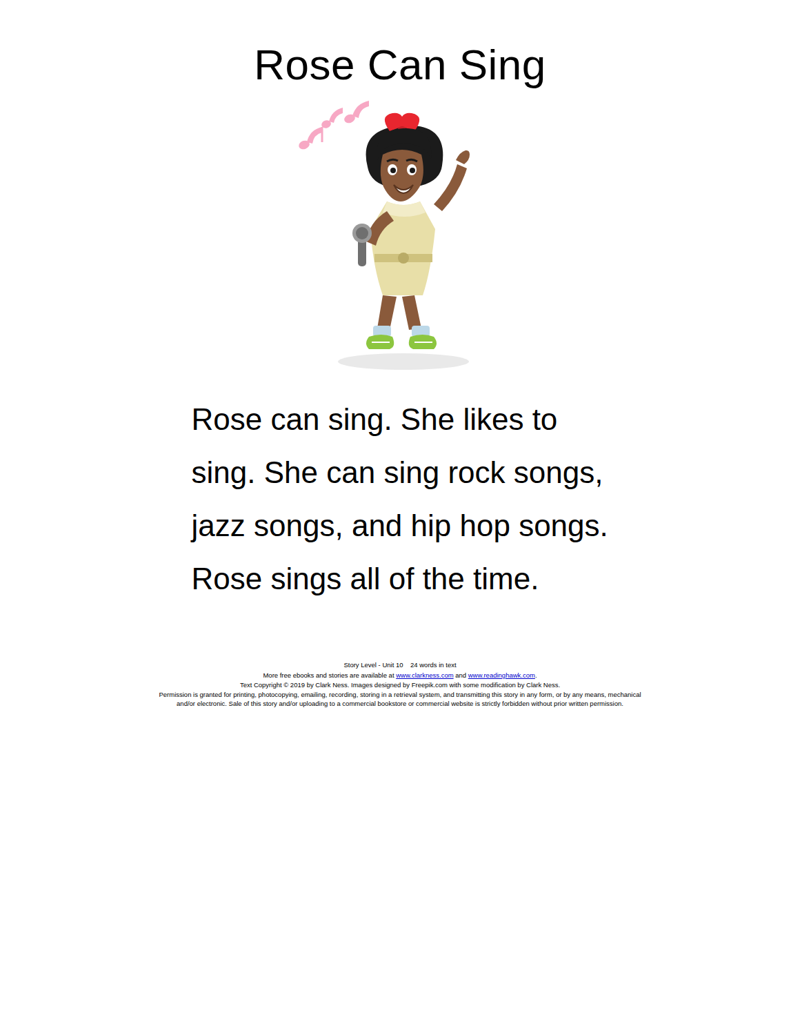Rose Can Sing
Rose can sing. She likes to sing. She can sing rock songs, jazz songs, and hip hop songs. Rose sings all of the time.
Story Level - Unit 10 24 words in text
More free ebooks and stories are available at www.clarkness.com and www.readinghawk.com.
Text Copyright © 2019 by Clark Ness. Images designed by Freepik.com with some modification by Clark Ness.
Permission is granted for printing, photocopying, emailing, recording, storing in a retrieval system, and transmitting this story in any form, or by any means, mechanical and/or electronic. Sale of this story and/or uploading to a commercial bookstore or commercial website is strictly forbidden without prior written permission.